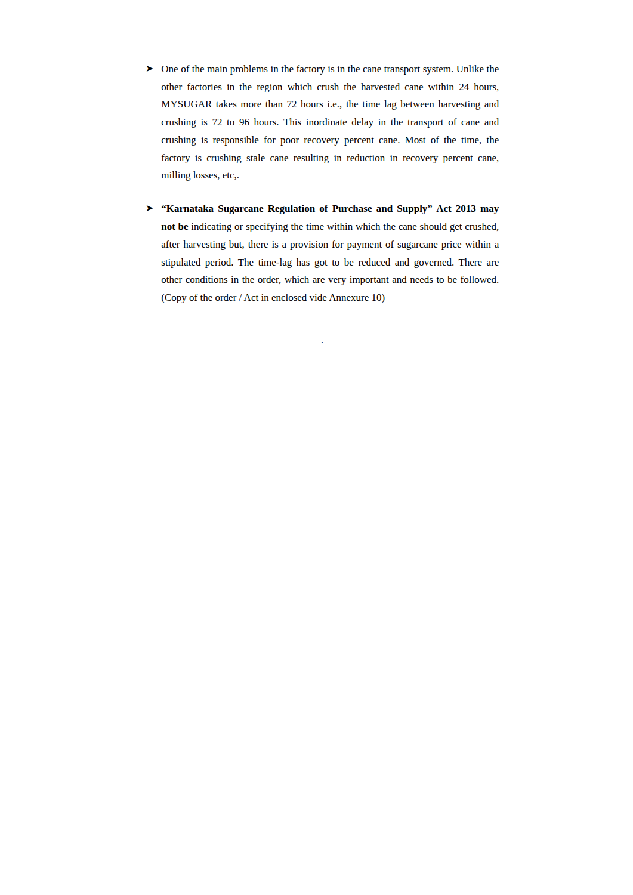One of the main problems in the factory is in the cane transport system. Unlike the other factories in the region which crush the harvested cane within 24 hours, MYSUGAR takes more than 72 hours i.e., the time lag between harvesting and crushing is 72 to 96 hours. This inordinate delay in the transport of cane and crushing is responsible for poor recovery percent cane. Most of the time, the factory is crushing stale cane resulting in reduction in recovery percent cane, milling losses, etc,.
“Karnataka Sugarcane Regulation of Purchase and Supply” Act 2013 may not be indicating or specifying the time within which the cane should get crushed, after harvesting but, there is a provision for payment of sugarcane price within a stipulated period. The time-lag has got to be reduced and governed. There are other conditions in the order, which are very important and needs to be followed. (Copy of the order / Act in enclosed vide Annexure 10)
.